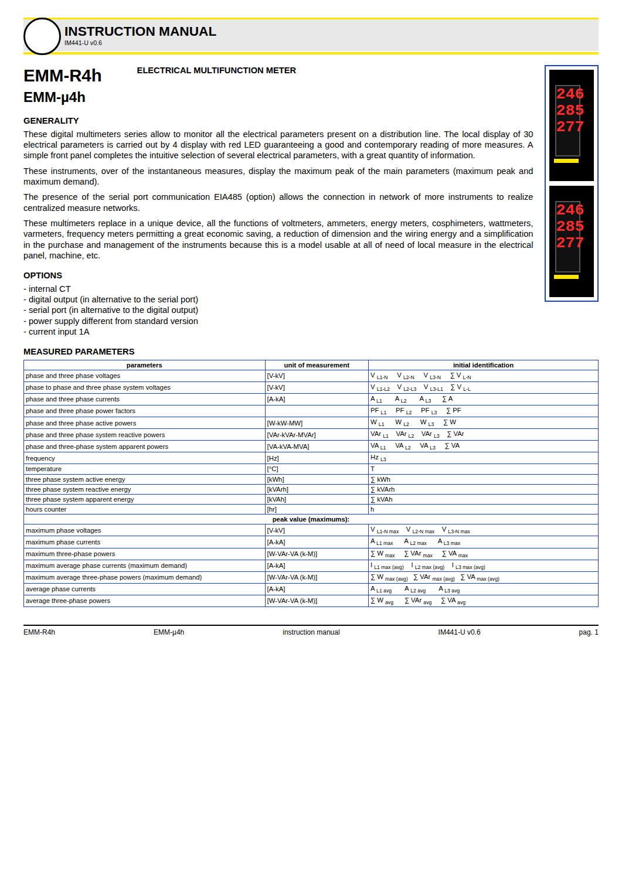INSTRUCTION MANUAL
IM441-U v0.6
EMM-R4hELECTRICAL MULTIFUNCTION METER
EMM-µ4h
GENERALITY
These digital multimeters series allow to monitor all the electrical parameters present on a distribution line. The local display of 30 electrical parameters is carried out by 4 display with red LED guaranteeing a good and contemporary reading of more measures. A simple front panel completes the intuitive selection of several electrical parameters, with a great quantity of information.
These instruments, over of the instantaneous measures, display the maximum peak of the main parameters (maximum peak and maximum demand).
The presence of the serial port communication EIA485 (option) allows the connection in network of more instruments to realize centralized measure networks.
These multimeters replace in a unique device, all the functions of voltmeters, ammeters, energy meters, cosphimeters, wattmeters, varmeters, frequency meters permitting a great economic saving, a reduction of dimension and the wiring energy and a simplification in the purchase and management of the instruments because this is a model usable at all of need of local measure in the electrical panel, machine, etc.
OPTIONS
internal CT
digital output (in alternative to the serial port)
serial port (in alternative to the digital output)
power supply different from standard version
current input 1A
246
285
277
246
285
277
MEASURED PARAMETERS
| parameters | unit of measurement | initial identification |
| --- | --- | --- |
| phase and three phase voltages | [V-kV] | V L1-N V L2-N V L3-N ∑ V L-N |
| phase to phase and three phase system voltages | [V-kV] | V L1-L2 V L2-L3 V L3-L1 ∑ V L-L |
| phase and three phase currents | [A-kA] | A L1 A L2 A L3 ∑ A |
| phase and three phase power factors | | PF L1 PF L2 PF L3 ∑ PF |
| phase and three phase active powers | [W-kW-MW] | W L1 W L2 W L3 ∑ W |
| phase and three phase system reactive powers | [VAr-kVAr-MVAr] | VAr L1 VAr L2 VAr L3 ∑ VAr |
| phase and three-phase system apparent powers | [VA-kVA-MVA] | VA L1 VA L2 VA L3 ∑ VA |
| frequency | [Hz] | Hz L3 |
| temperature | [°C] | T |
| three phase system active energy | [kWh] | ∑ kWh |
| three phase system reactive energy | [kVArh] | ∑ kVArh |
| three phase system apparent energy | [kVAh] | ∑ kVAh |
| hours counter | [hr] | h |
| peak value (maximums): |
| maximum phase voltages | [V-kV] | V L1-N max V L2-N max V L3-N max |
| maximum phase currents | [A-kA] | A L1 max A L2 max A L3 max |
| maximum three-phase powers | [W-VAr-VA (k-M)] | ∑ W max ∑ VAr max ∑ VA max |
| maximum average phase currents (maximum demand) | [A-kA] | I L1 max (avg) I L2 max (avg) I L3 max (avg) |
| maximum average three-phase powers (maximum demand) | [W-VAr-VA (k-M)] | ∑ W max (avg) ∑ VAr max (avg) ∑ VA max (avg) |
| average phase currents | [A-kA] | A L1 avg A L2 avg A L3 avg |
| average three-phase powers | [W-VAr-VA (k-M)] | ∑ W avg ∑ VAr avg ∑ VA avg |
EMM-R4h EMM-µ4h instruction manual IM441-U v0.6 pag. 1